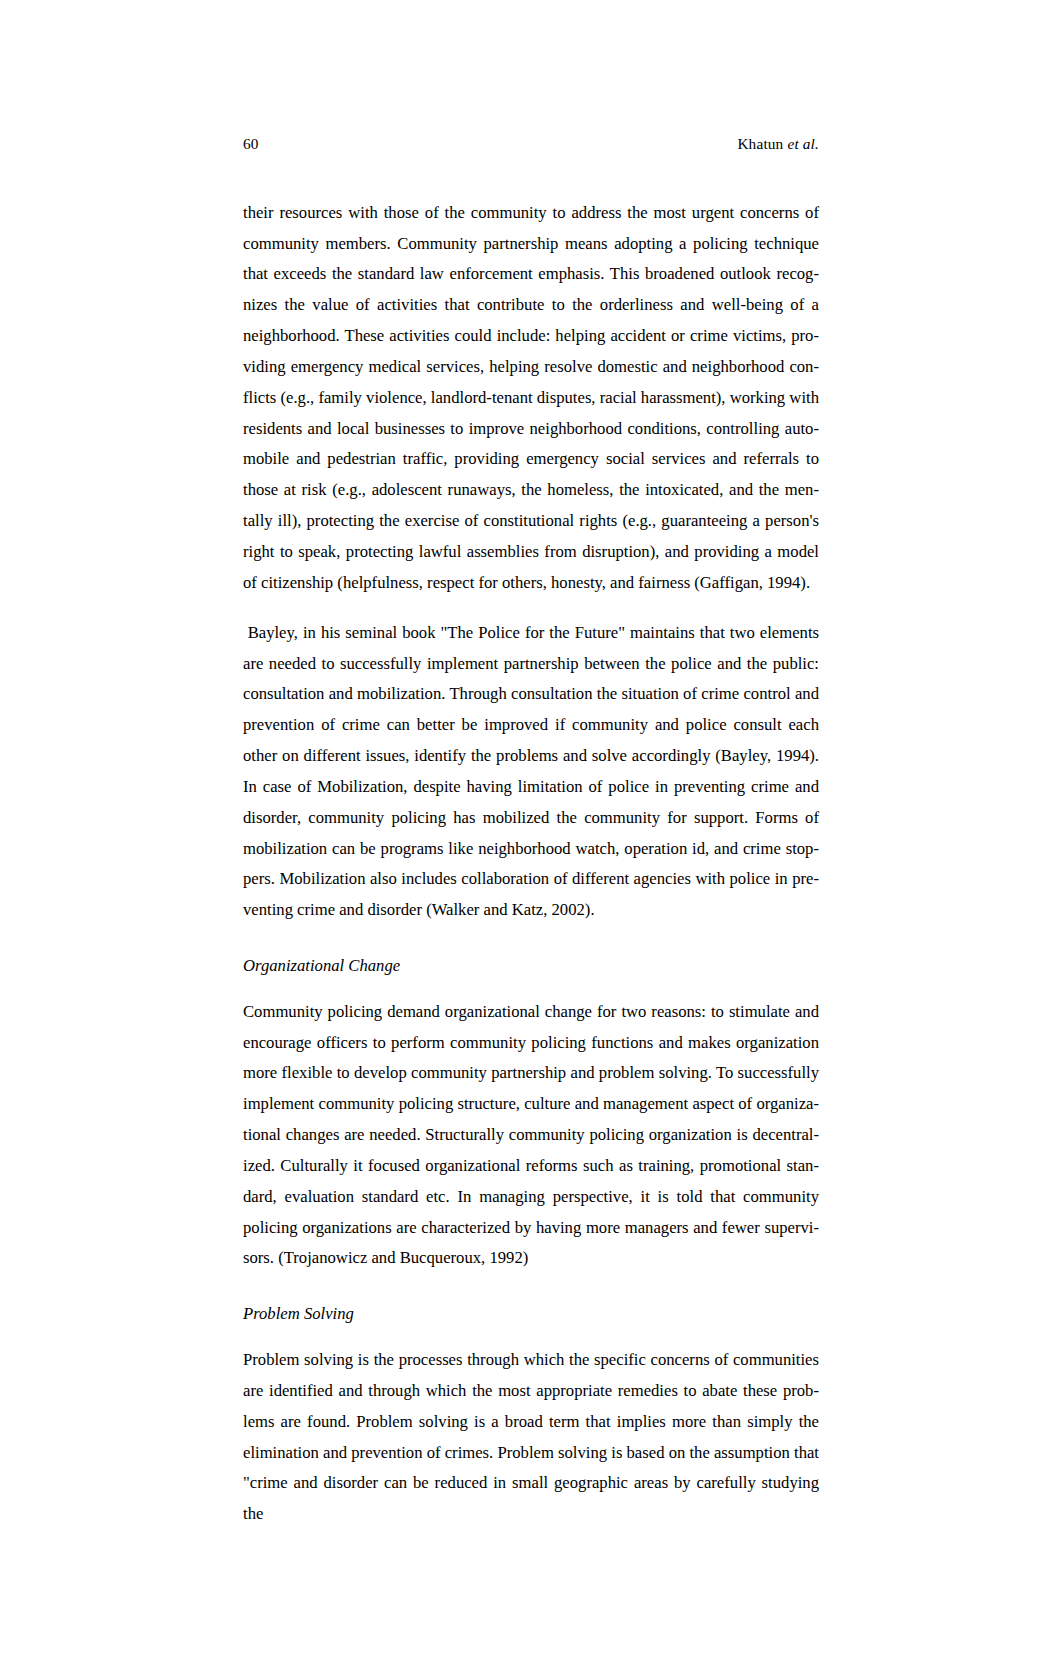60 Khatun et al.
their resources with those of the community to address the most urgent concerns of community members. Community partnership means adopting a policing technique that exceeds the standard law enforcement emphasis. This broadened outlook recognizes the value of activities that contribute to the orderliness and well-being of a neighborhood. These activities could include: helping accident or crime victims, providing emergency medical services, helping resolve domestic and neighborhood conflicts (e.g., family violence, landlord-tenant disputes, racial harassment), working with residents and local businesses to improve neighborhood conditions, controlling automobile and pedestrian traffic, providing emergency social services and referrals to those at risk (e.g., adolescent runaways, the homeless, the intoxicated, and the mentally ill), protecting the exercise of constitutional rights (e.g., guaranteeing a person's right to speak, protecting lawful assemblies from disruption), and providing a model of citizenship (helpfulness, respect for others, honesty, and fairness (Gaffigan, 1994).
Bayley, in his seminal book "The Police for the Future" maintains that two elements are needed to successfully implement partnership between the police and the public: consultation and mobilization. Through consultation the situation of crime control and prevention of crime can better be improved if community and police consult each other on different issues, identify the problems and solve accordingly (Bayley, 1994). In case of Mobilization, despite having limitation of police in preventing crime and disorder, community policing has mobilized the community for support. Forms of mobilization can be programs like neighborhood watch, operation id, and crime stoppers. Mobilization also includes collaboration of different agencies with police in preventing crime and disorder (Walker and Katz, 2002).
Organizational Change
Community policing demand organizational change for two reasons: to stimulate and encourage officers to perform community policing functions and makes organization more flexible to develop community partnership and problem solving. To successfully implement community policing structure, culture and management aspect of organizational changes are needed. Structurally community policing organization is decentralized. Culturally it focused organizational reforms such as training, promotional standard, evaluation standard etc. In managing perspective, it is told that community policing organizations are characterized by having more managers and fewer supervisors. (Trojanowicz and Bucqueroux, 1992)
Problem Solving
Problem solving is the processes through which the specific concerns of communities are identified and through which the most appropriate remedies to abate these problems are found. Problem solving is a broad term that implies more than simply the elimination and prevention of crimes. Problem solving is based on the assumption that "crime and disorder can be reduced in small geographic areas by carefully studying the